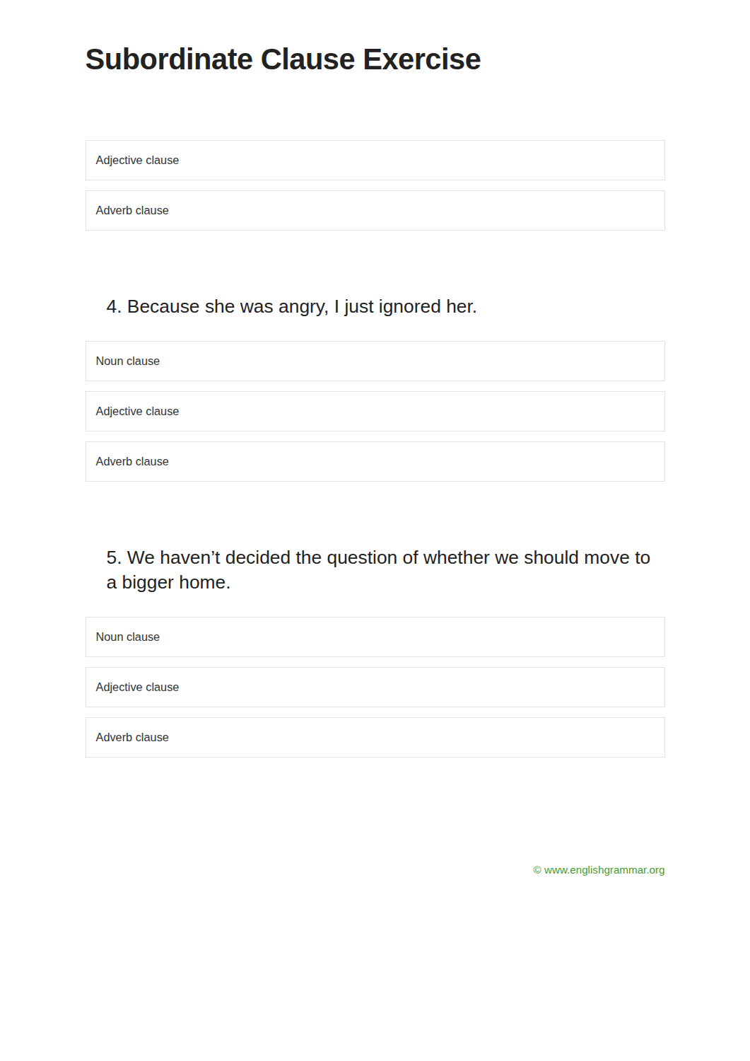Subordinate Clause Exercise
Adjective clause
Adverb clause
4. Because she was angry, I just ignored her.
Noun clause
Adjective clause
Adverb clause
5. We haven’t decided the question of whether we should move to a bigger home.
Noun clause
Adjective clause
Adverb clause
© www.englishgrammar.org